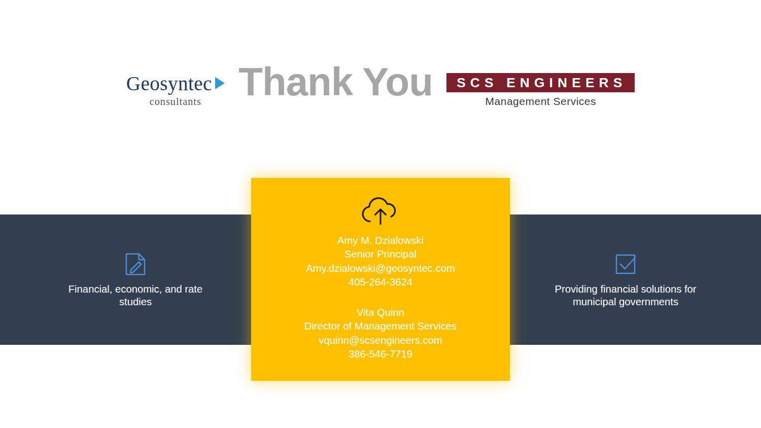Geosyntec
consultants
Thank You
SCS ENGINEERS
Management Services
Financial, economic, and rate studies
Providing financial solutions for municipal governments
Amy M. Dzialowski
Senior Principal
Amy.dzialowski@geosyntec.com
405-264-3624
Vita Quinn
Director of Management Services
vquinn@scsengineers.com
386-546-7719